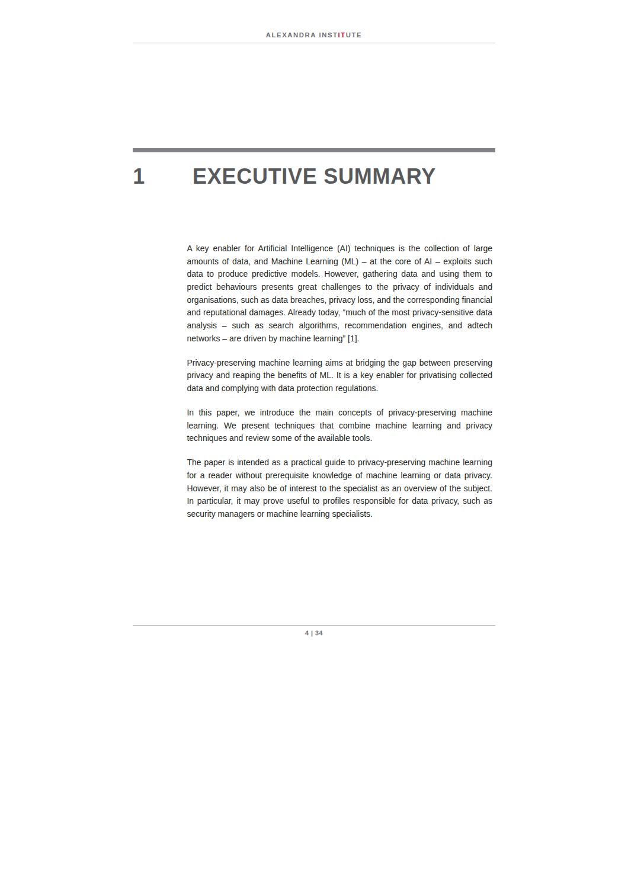ALEXANDRA INSTITUTE
1 EXECUTIVE SUMMARY
A key enabler for Artificial Intelligence (AI) techniques is the collection of large amounts of data, and Machine Learning (ML) – at the core of AI – exploits such data to produce predictive models. However, gathering data and using them to predict behaviours presents great challenges to the privacy of individuals and organisations, such as data breaches, privacy loss, and the corresponding financial and reputational damages. Already today, “much of the most privacy-sensitive data analysis – such as search algorithms, recommendation engines, and adtech networks – are driven by machine learning” [1].
Privacy-preserving machine learning aims at bridging the gap between preserving privacy and reaping the benefits of ML. It is a key enabler for privatising collected data and complying with data protection regulations.
In this paper, we introduce the main concepts of privacy-preserving machine learning. We present techniques that combine machine learning and privacy techniques and review some of the available tools.
The paper is intended as a practical guide to privacy-preserving machine learning for a reader without prerequisite knowledge of machine learning or data privacy. However, it may also be of interest to the specialist as an overview of the subject. In particular, it may prove useful to profiles responsible for data privacy, such as security managers or machine learning specialists.
4 | 34